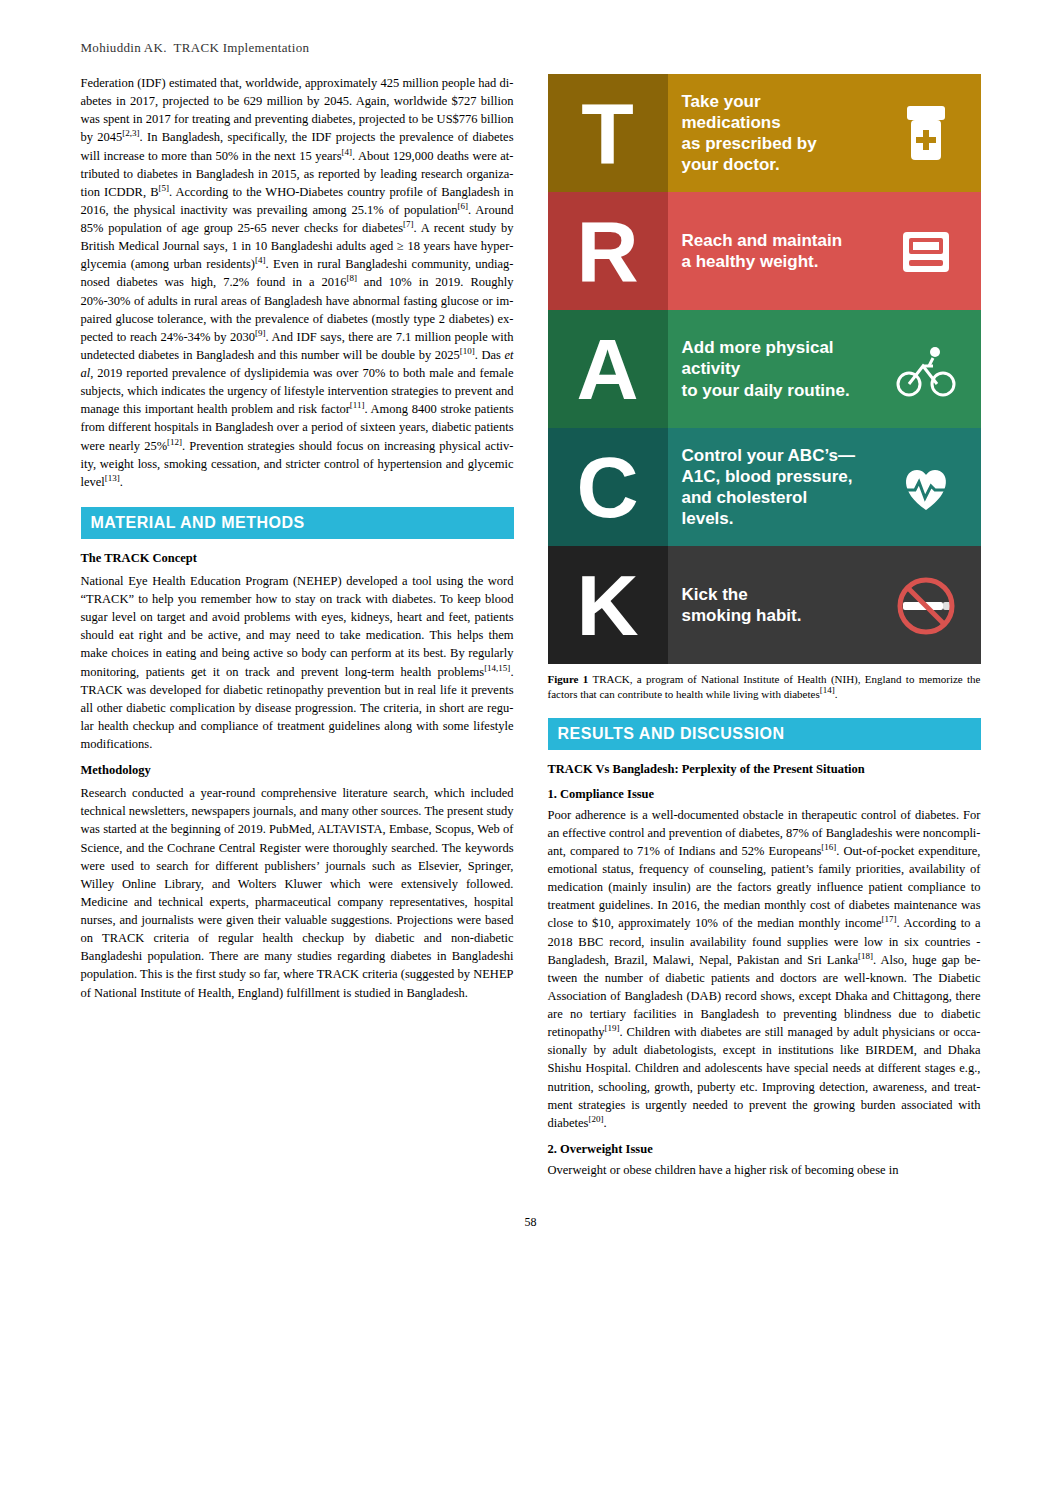Mohiuddin AK. TRACK Implementation
Federation (IDF) estimated that, worldwide, approximately 425 million people had diabetes in 2017, projected to be 629 million by 2045. Again, worldwide $727 billion was spent in 2017 for treating and preventing diabetes, projected to be US$776 billion by 2045[2,3]. In Bangladesh, specifically, the IDF projects the prevalence of diabetes will increase to more than 50% in the next 15 years[4]. About 129,000 deaths were attributed to diabetes in Bangladesh in 2015, as reported by leading research organization ICDDR, B[5]. According to the WHO-Diabetes country profile of Bangladesh in 2016, the physical inactivity was prevailing among 25.1% of population[6]. Around 85% population of age group 25-65 never checks for diabetes[7]. A recent study by British Medical Journal says, 1 in 10 Bangladeshi adults aged ≥ 18 years have hyperglycemia (among urban residents)[4]. Even in rural Bangladeshi community, undiagnosed diabetes was high, 7.2% found in a 2016[8] and 10% in 2019. Roughly 20%-30% of adults in rural areas of Bangladesh have abnormal fasting glucose or impaired glucose tolerance, with the prevalence of diabetes (mostly type 2 diabetes) expected to reach 24%-34% by 2030[9]. And IDF says, there are 7.1 million people with undetected diabetes in Bangladesh and this number will be double by 2025[10]. Das et al, 2019 reported prevalence of dyslipidemia was over 70% to both male and female subjects, which indicates the urgency of lifestyle intervention strategies to prevent and manage this important health problem and risk factor[11]. Among 8400 stroke patients from different hospitals in Bangladesh over a period of sixteen years, diabetic patients were nearly 25%[12]. Prevention strategies should focus on increasing physical activity, weight loss, smoking cessation, and stricter control of hypertension and glycemic level[13].
Material and Methods
The TRACK Concept
National Eye Health Education Program (NEHEP) developed a tool using the word “TRACK” to help you remember how to stay on track with diabetes. To keep blood sugar level on target and avoid problems with eyes, kidneys, heart and feet, patients should eat right and be active, and may need to take medication. This helps them make choices in eating and being active so body can perform at its best. By regularly monitoring, patients get it on track and prevent long-term health problems[14,15]. TRACK was developed for diabetic retinopathy prevention but in real life it prevents all other diabetic complication by disease progression. The criteria, in short are regular health checkup and compliance of treatment guidelines along with some lifestyle modifications.
Methodology
Research conducted a year-round comprehensive literature search, which included technical newsletters, newspapers journals, and many other sources. The present study was started at the beginning of 2019. PubMed, ALTAVISTA, Embase, Scopus, Web of Science, and the Cochrane Central Register were thoroughly searched. The keywords were used to search for different publishers’ journals such as Elsevier, Springer, Willey Online Library, and Wolters Kluwer which were extensively followed. Medicine and technical experts, pharmaceutical company representatives, hospital nurses, and journalists were given their valuable suggestions. Projections were based on TRACK criteria of regular health checkup by diabetic and non-diabetic Bangladeshi population. There are many studies regarding diabetes in Bangladeshi population. This is the first study so far, where TRACK criteria (suggested by NEHEP of National Institute of Health, England) fulfillment is studied in Bangladesh.
T
Take your medications
as prescribed by
your doctor.
R
Reach and maintain
a healthy weight.
A
Add more physical activity
to your daily routine.
C
Control your ABC’s—
A1C, blood pressure,
and cholesterol levels.
K
Kick the
smoking habit.
Figure 1 TRACK, a program of National Institute of Health (NIH), England to memorize the factors that can contribute to health while living with diabetes[14].
Results and Discussion
TRACK Vs Bangladesh: Perplexity of the Present Situation
1. Compliance Issue
Poor adherence is a well-documented obstacle in therapeutic control of diabetes. For an effective control and prevention of diabetes, 87% of Bangladeshis were noncompliant, compared to 71% of Indians and 52% Europeans[16]. Out-of-pocket expenditure, emotional status, frequency of counseling, patient’s family priorities, availability of medication (mainly insulin) are the factors greatly influence patient compliance to treatment guidelines. In 2016, the median monthly cost of diabetes maintenance was close to $10, approximately 10% of the median monthly income[17]. According to a 2018 BBC record, insulin availability found supplies were low in six countries - Bangladesh, Brazil, Malawi, Nepal, Pakistan and Sri Lanka[18]. Also, huge gap between the number of diabetic patients and doctors are well-known. The Diabetic Association of Bangladesh (DAB) record shows, except Dhaka and Chittagong, there are no tertiary facilities in Bangladesh to preventing blindness due to diabetic retinopathy[19]. Children with diabetes are still managed by adult physicians or occasionally by adult diabetologists, except in institutions like BIRDEM, and Dhaka Shishu Hospital. Children and adolescents have special needs at different stages e.g., nutrition, schooling, growth, puberty etc. Improving detection, awareness, and treatment strategies is urgently needed to prevent the growing burden associated with diabetes[20].
2. Overweight Issue
Overweight or obese children have a higher risk of becoming obese in
58